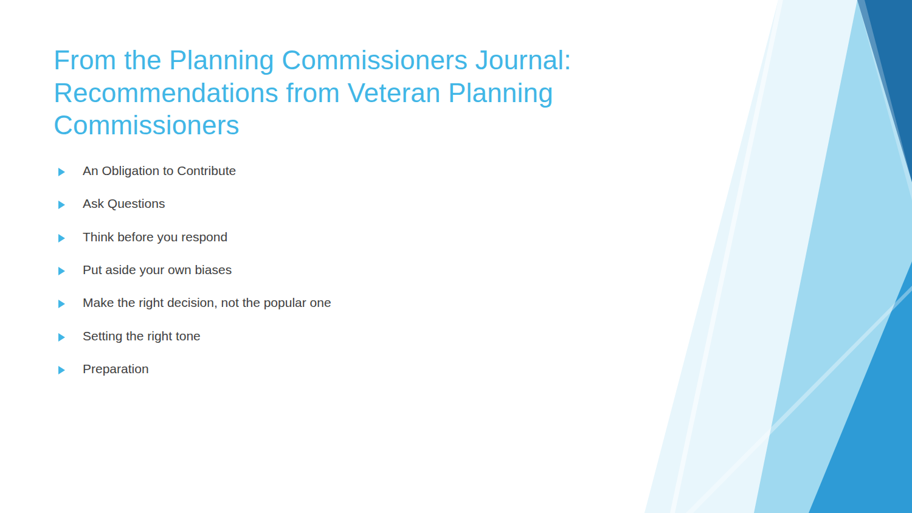From the Planning Commissioners Journal: Recommendations from Veteran Planning Commissioners
An Obligation to Contribute
Ask Questions
Think before you respond
Put aside your own biases
Make the right decision, not the popular one
Setting the right tone
Preparation